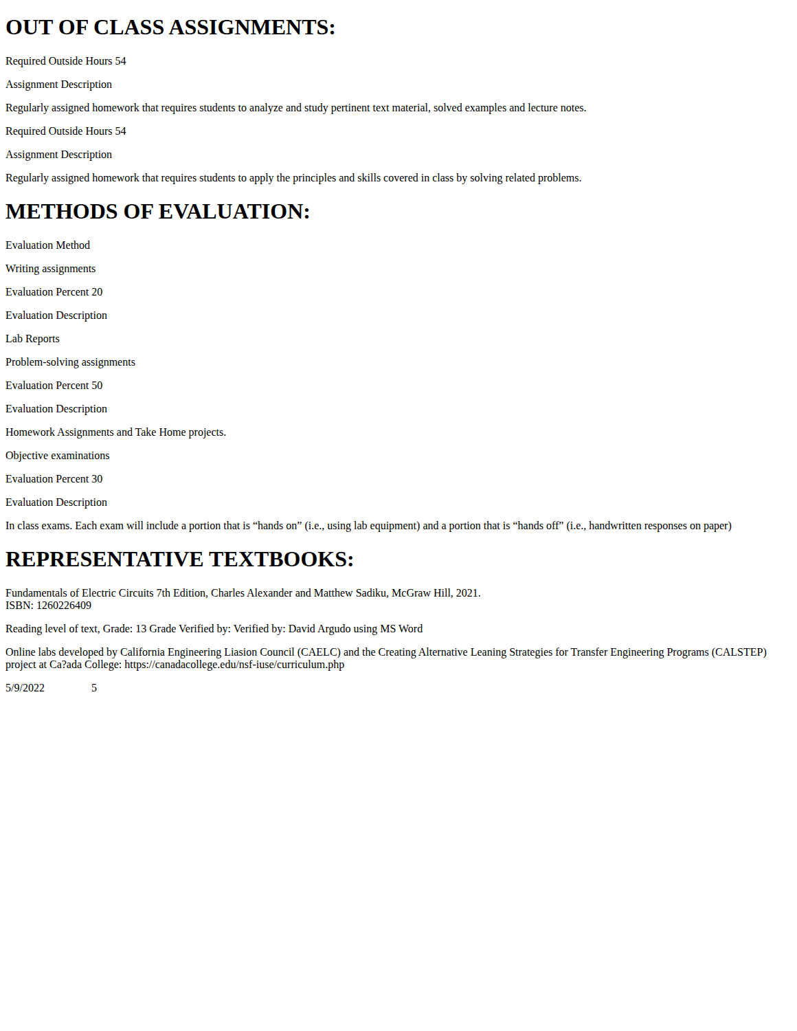OUT OF CLASS ASSIGNMENTS:
Required Outside Hours 54
Assignment Description
Regularly assigned homework that requires students to analyze and study pertinent text material, solved examples and lecture notes.
Required Outside Hours 54
Assignment Description
Regularly assigned homework that requires students to apply the principles and skills covered in class by solving related problems.
METHODS OF EVALUATION:
Evaluation Method
Writing assignments
Evaluation Percent 20
Evaluation Description
Lab Reports
Problem-solving assignments
Evaluation Percent 50
Evaluation Description
Homework Assignments and Take Home projects.
Objective examinations
Evaluation Percent 30
Evaluation Description
In class exams. Each exam will include a portion that is “hands on” (i.e., using lab equipment) and a portion that is “hands off” (i.e., handwritten responses on paper)
REPRESENTATIVE TEXTBOOKS:
Fundamentals of Electric Circuits 7th Edition, Charles Alexander and Matthew Sadiku, McGraw Hill, 2021.
ISBN: 1260226409
Reading level of text, Grade: 13 Grade Verified by: Verified by: David Argudo using MS Word
Online labs developed by California Engineering Liasion Council (CAELC) and the Creating Alternative Leaning Strategies for Transfer Engineering Programs (CALSTEP) project at Ca?ada College: https://canadacollege.edu/nsf-iuse/curriculum.php
5/9/2022 5